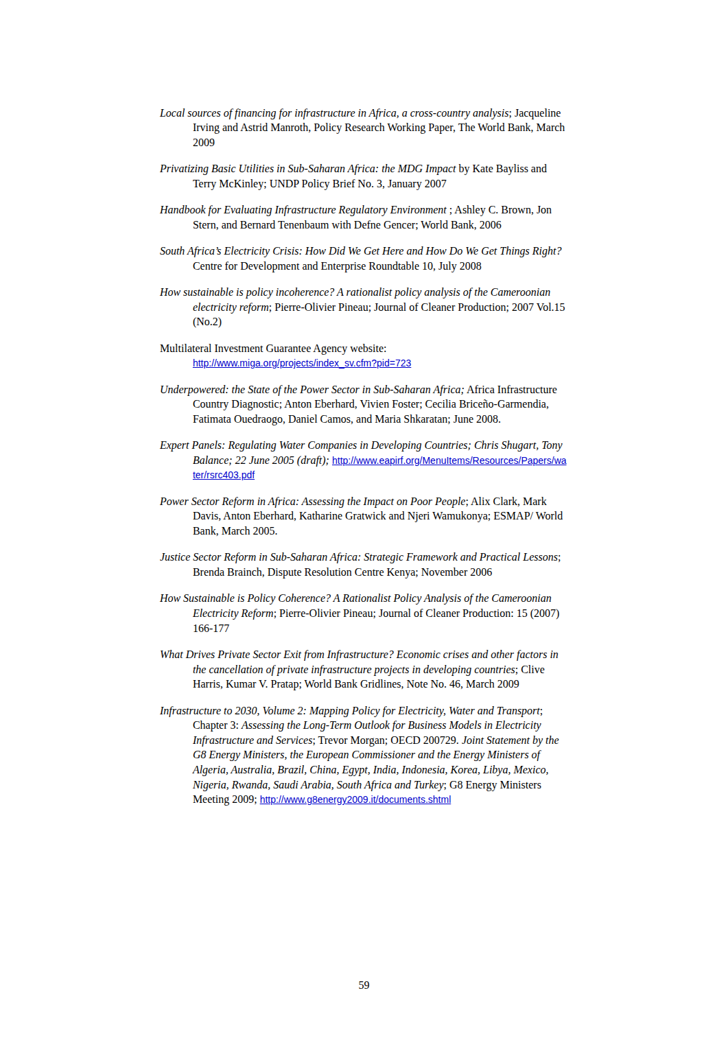Local sources of financing for infrastructure in Africa, a cross-country analysis; Jacqueline Irving and Astrid Manroth, Policy Research Working Paper, The World Bank, March 2009
Privatizing Basic Utilities in Sub-Saharan Africa: the MDG Impact by Kate Bayliss and Terry McKinley; UNDP Policy Brief No. 3, January 2007
Handbook for Evaluating Infrastructure Regulatory Environment ; Ashley C. Brown, Jon Stern, and Bernard Tenenbaum with Defne Gencer; World Bank, 2006
South Africa’s Electricity Crisis: How Did We Get Here and How Do We Get Things Right? Centre for Development and Enterprise Roundtable 10, July 2008
How sustainable is policy incoherence? A rationalist policy analysis of the Cameroonian electricity reform; Pierre-Olivier Pineau; Journal of Cleaner Production; 2007 Vol.15 (No.2)
Multilateral Investment Guarantee Agency website:
http://www.miga.org/projects/index_sv.cfm?pid=723
Underpowered: the State of the Power Sector in Sub-Saharan Africa; Africa Infrastructure Country Diagnostic; Anton Eberhard, Vivien Foster; Cecilia Briceño-Garmendia, Fatimata Ouedraogo, Daniel Camos, and Maria Shkaratan; June 2008.
Expert Panels: Regulating Water Companies in Developing Countries; Chris Shugart, Tony Balance; 22 June 2005 (draft); http://www.eapirf.org/MenuItems/Resources/Papers/water/rsrc403.pdf
Power Sector Reform in Africa: Assessing the Impact on Poor People; Alix Clark, Mark Davis, Anton Eberhard, Katharine Gratwick and Njeri Wamukonya; ESMAP/ World Bank, March 2005.
Justice Sector Reform in Sub-Saharan Africa: Strategic Framework and Practical Lessons; Brenda Brainch, Dispute Resolution Centre Kenya; November 2006
How Sustainable is Policy Coherence? A Rationalist Policy Analysis of the Cameroonian Electricity Reform; Pierre-Olivier Pineau; Journal of Cleaner Production: 15 (2007) 166-177
What Drives Private Sector Exit from Infrastructure? Economic crises and other factors in the cancellation of private infrastructure projects in developing countries; Clive Harris, Kumar V. Pratap; World Bank Gridlines, Note No. 46, March 2009
Infrastructure to 2030, Volume 2: Mapping Policy for Electricity, Water and Transport; Chapter 3: Assessing the Long-Term Outlook for Business Models in Electricity Infrastructure and Services; Trevor Morgan; OECD 200729. Joint Statement by the G8 Energy Ministers, the European Commissioner and the Energy Ministers of Algeria, Australia, Brazil, China, Egypt, India, Indonesia, Korea, Libya, Mexico, Nigeria, Rwanda, Saudi Arabia, South Africa and Turkey; G8 Energy Ministers Meeting 2009; http://www.g8energy2009.it/documents.shtml
59